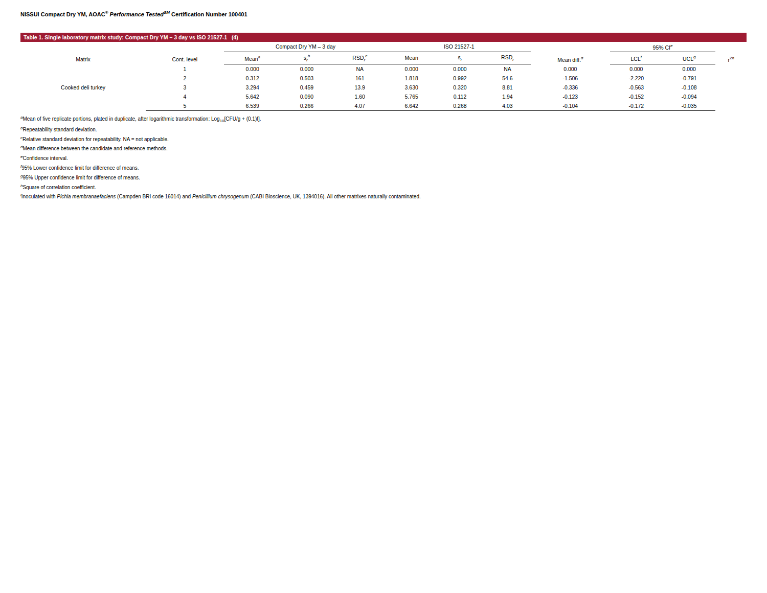NISSUI Compact Dry YM, AOAC® Performance TestedSM Certification Number 100401
Table 1. Single laboratory matrix study: Compact Dry YM – 3 day vs ISO 21527-1 (4)
| Matrix | Cont. level | Compact Dry YM – 3 day | ISO 21527-1 | Mean diff. d | 95% CI e | r 2 h |
| --- | --- | --- | --- | --- | --- | --- |
| Mean a | s r b | RSD r c | Mean | s r | RSD r | LCL f | UCL g |
| Cooked deli turkey | 1 | 0.000 | 0.000 | NA | 0.000 | 0.000 | NA | 0.000 | 0.000 | 0.000 | |
| 2 | 0.312 | 0.503 | 161 | 1.818 | 0.992 | 54.6 | -1.506 | -2.220 | -0.791 |
| 3 | 3.294 | 0.459 | 13.9 | 3.630 | 0.320 | 8.81 | -0.336 | -0.563 | -0.108 |
| 4 | 5.642 | 0.090 | 1.60 | 5.765 | 0.112 | 1.94 | -0.123 | -0.152 | -0.094 |
| 5 | 6.539 | 0.266 | 4.07 | 6.642 | 0.268 | 4.03 | -0.104 | -0.172 | -0.035 |
aMean of five replicate portions, plated in duplicate, after logarithmic transformation: Log10[CFU/g + (0.1)f].
bRepeatability standard deviation.
cRelative standard deviation for repeatability. NA = not applicable.
dMean difference between the candidate and reference methods.
eConfidence interval.
f95% Lower confidence limit for difference of means.
g95% Upper confidence limit for difference of means.
hSquare of correlation coefficient.
iInoculated with Pichia membranaefaciens (Campden BRI code 16014) and Penicillium chrysogenum (CABI Bioscience, UK, 1394016). All other matrixes naturally contaminated.